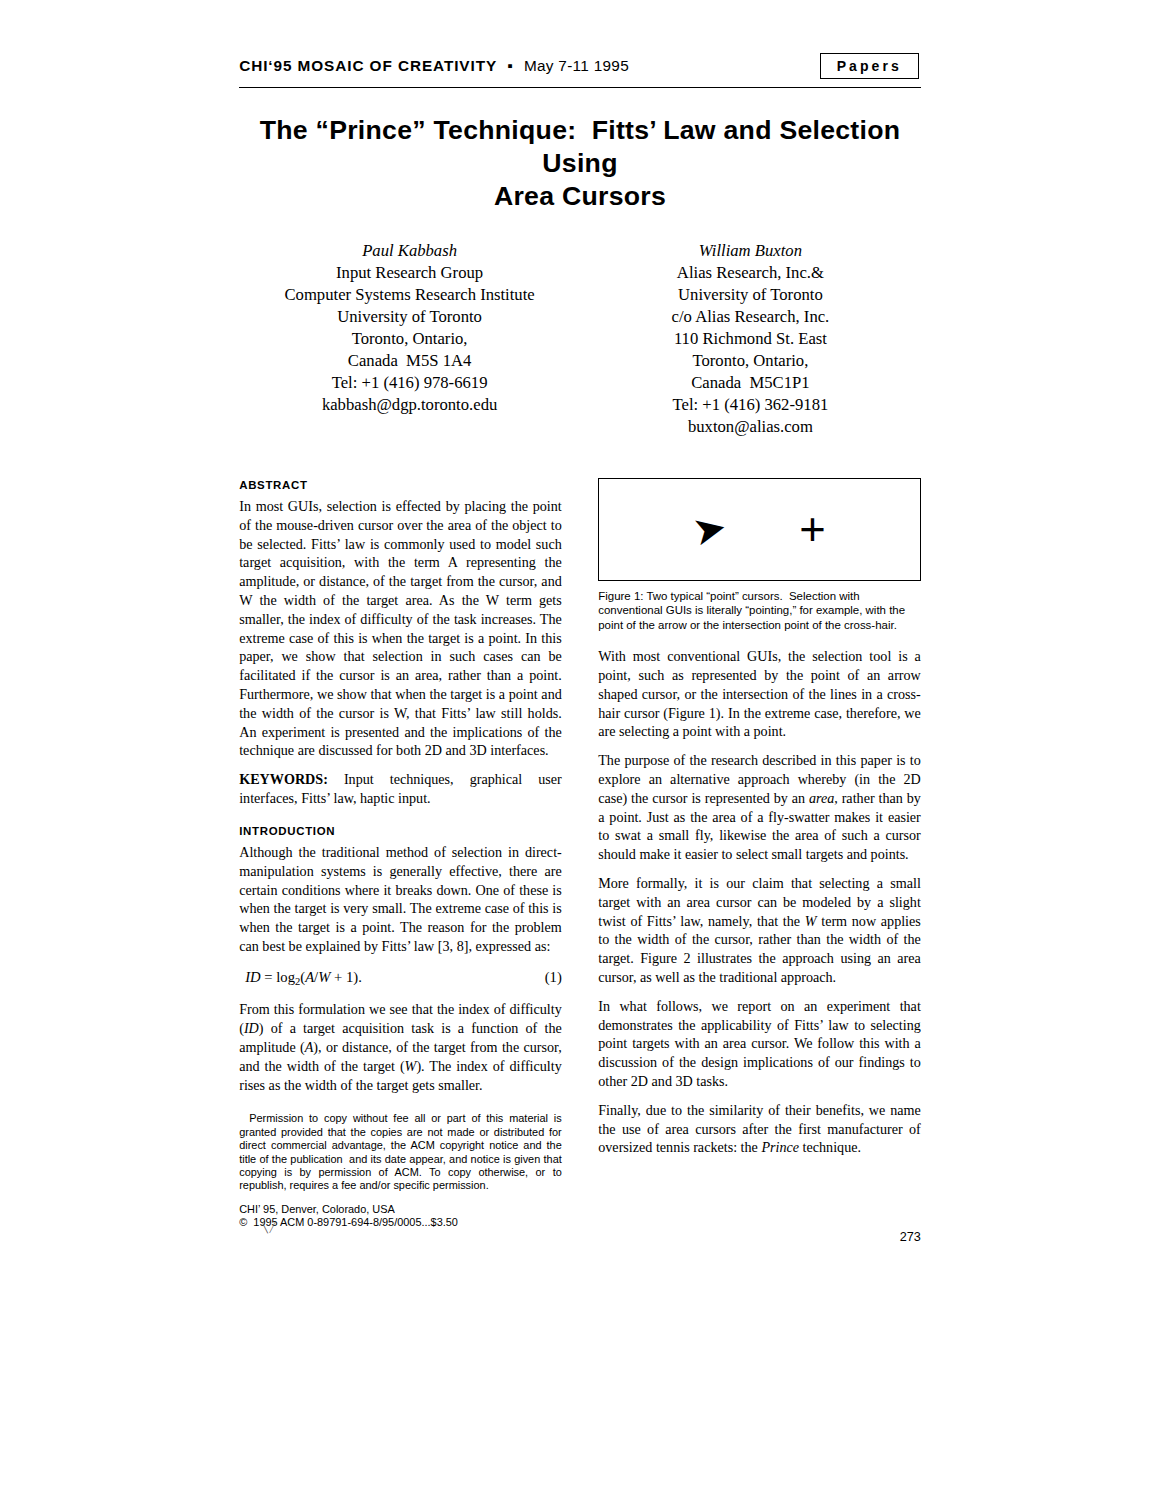CHI‘95 MOSAIC OF CREATIVITY ▪ May 7-11 1995
Papers
The “Prince” Technique: Fitts’ Law and Selection Using
Area Cursors
Paul Kabbash
Input Research Group
Computer Systems Research Institute
University of Toronto
Toronto, Ontario,
Canada M5S 1A4
Tel: +1 (416) 978-6619
kabbash@dgp.toronto.edu
William Buxton
Alias Research, Inc.&
University of Toronto
c/o Alias Research, Inc.
110 Richmond St. East
Toronto, Ontario,
Canada M5C1P1
Tel: +1 (416) 362-9181
buxton@alias.com
ABSTRACT
In most GUIs, selection is effected by placing the point of the mouse-driven cursor over the area of the object to be selected. Fitts’ law is commonly used to model such target acquisition, with the term A representing the amplitude, or distance, of the target from the cursor, and W the width of the target area. As the W term gets smaller, the index of difficulty of the task increases. The extreme case of this is when the target is a point. In this paper, we show that selection in such cases can be facilitated if the cursor is an area, rather than a point. Furthermore, we show that when the target is a point and the width of the cursor is W, that Fitts’ law still holds. An experiment is presented and the implications of the technique are discussed for both 2D and 3D interfaces.
KEYWORDS: Input techniques, graphical user interfaces, Fitts’ law, haptic input.
INTRODUCTION
Although the traditional method of selection in direct-manipulation systems is generally effective, there are certain conditions where it breaks down. One of these is when the target is very small. The extreme case of this is when the target is a point. The reason for the problem can best be explained by Fitts’ law [3, 8], expressed as:
ID = log2(A/W + 1).
(1)
From this formulation we see that the index of difficulty (ID) of a target acquisition task is a function of the amplitude (A), or distance, of the target from the cursor, and the width of the target (W). The index of difficulty rises as the width of the target gets smaller.
Permission to copy without fee all or part of this material is granted provided that the copies are not made or distributed for direct commercial advantage, the ACM copyright notice and the title of the publication and its date appear, and notice is given that copying is by permission of ACM. To copy otherwise, or to republish, requires a fee and/or specific permission.
CHI’ 95, Denver, Colorado, USA
© 1995 ACM 0-89791-694-8/95/0005...$3.50
➤ +
Figure 1: Two typical “point” cursors. Selection with conventional GUIs is literally “pointing,” for example, with the point of the arrow or the intersection point of the cross-hair.
With most conventional GUIs, the selection tool is a point, such as represented by the point of an arrow shaped cursor, or the intersection of the lines in a cross-hair cursor (Figure 1). In the extreme case, therefore, we are selecting a point with a point.
The purpose of the research described in this paper is to explore an alternative approach whereby (in the 2D case) the cursor is represented by an area, rather than by a point. Just as the area of a fly-swatter makes it easier to swat a small fly, likewise the area of such a cursor should make it easier to select small targets and points.
More formally, it is our claim that selecting a small target with an area cursor can be modeled by a slight twist of Fitts’ law, namely, that the W term now applies to the width of the cursor, rather than the width of the target. Figure 2 illustrates the approach using an area cursor, as well as the traditional approach.
In what follows, we report on an experiment that demonstrates the applicability of Fitts’ law to selecting point targets with an area cursor. We follow this with a discussion of the design implications of our findings to other 2D and 3D tasks.
Finally, due to the similarity of their benefits, we name the use of area cursors after the first manufacturer of oversized tennis rackets: the Prince technique.
\ ∕
273